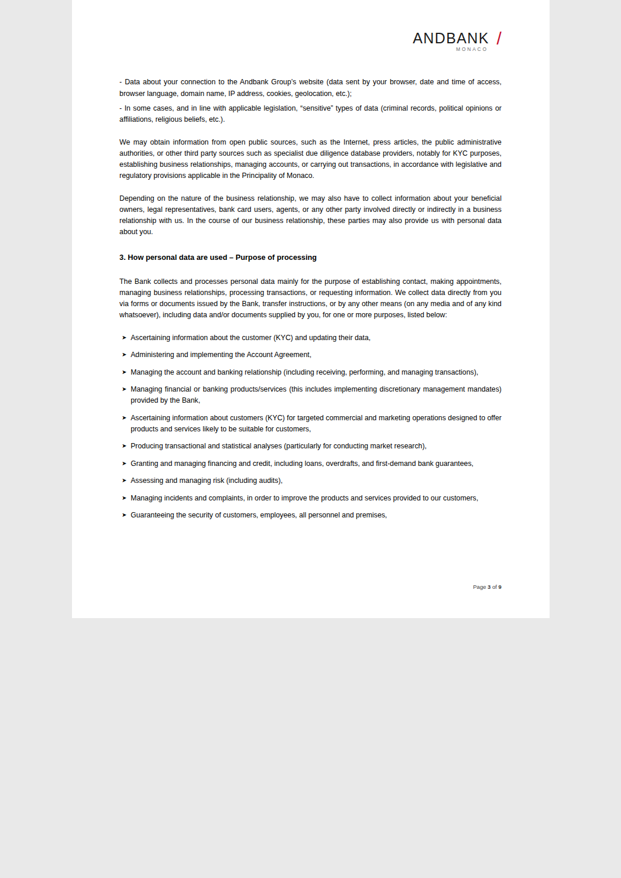ANDBANK
MONACO
/
- Data about your connection to the Andbank Group’s website (data sent by your browser, date and time of access, browser language, domain name, IP address, cookies, geolocation, etc.);
- In some cases, and in line with applicable legislation, “sensitive” types of data (criminal records, political opinions or affiliations, religious beliefs, etc.).
We may obtain information from open public sources, such as the Internet, press articles, the public administrative authorities, or other third party sources such as specialist due diligence database providers, notably for KYC purposes, establishing business relationships, managing accounts, or carrying out transactions, in accordance with legislative and regulatory provisions applicable in the Principality of Monaco.
Depending on the nature of the business relationship, we may also have to collect information about your beneficial owners, legal representatives, bank card users, agents, or any other party involved directly or indirectly in a business relationship with us. In the course of our business relationship, these parties may also provide us with personal data about you.
3. How personal data are used – Purpose of processing
The Bank collects and processes personal data mainly for the purpose of establishing contact, making appointments, managing business relationships, processing transactions, or requesting information. We collect data directly from you via forms or documents issued by the Bank, transfer instructions, or by any other means (on any media and of any kind whatsoever), including data and/or documents supplied by you, for one or more purposes, listed below:
Ascertaining information about the customer (KYC) and updating their data,
Administering and implementing the Account Agreement,
Managing the account and banking relationship (including receiving, performing, and managing transactions),
Managing financial or banking products/services (this includes implementing discretionary management mandates) provided by the Bank,
Ascertaining information about customers (KYC) for targeted commercial and marketing operations designed to offer products and services likely to be suitable for customers,
Producing transactional and statistical analyses (particularly for conducting market research),
Granting and managing financing and credit, including loans, overdrafts, and first-demand bank guarantees,
Assessing and managing risk (including audits),
Managing incidents and complaints, in order to improve the products and services provided to our customers,
Guaranteeing the security of customers, employees, all personnel and premises,
Page 3 of 9